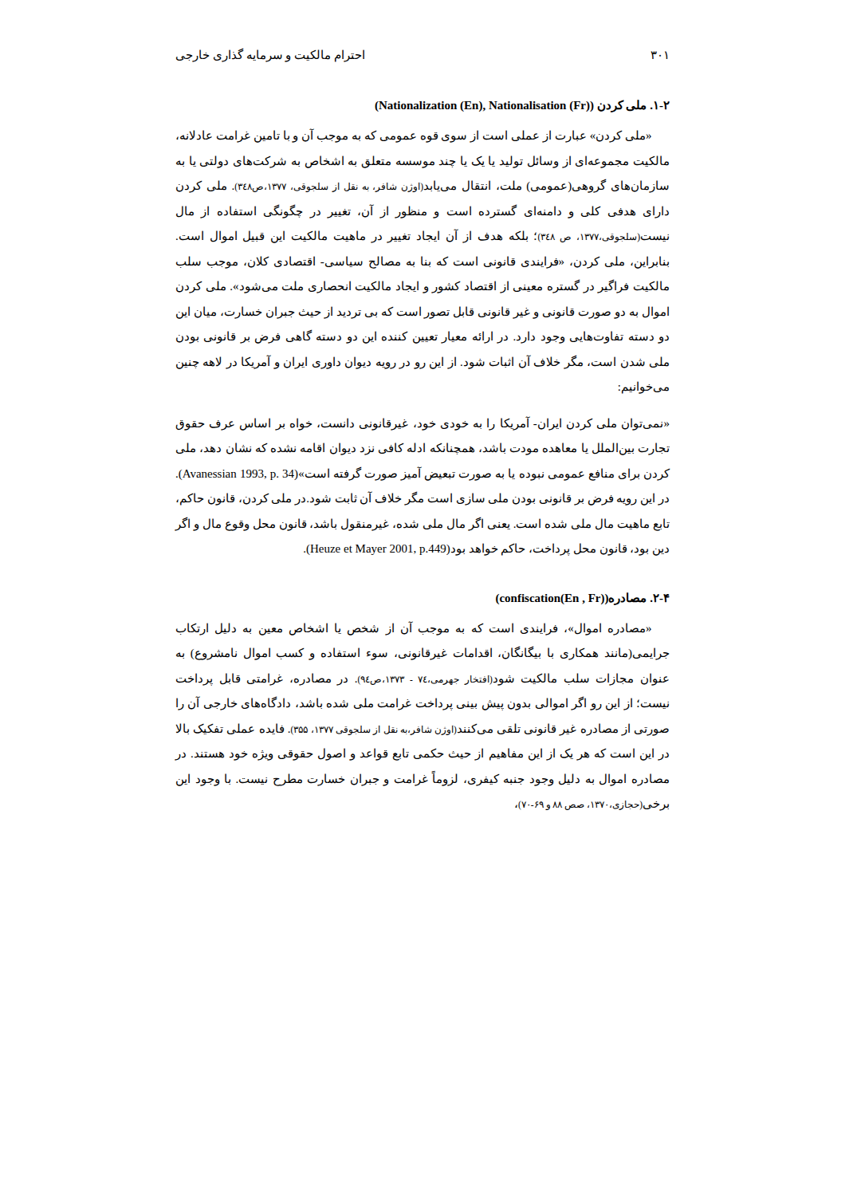۳۰۱ احترام مالکیت و سرمایه گذاری خارجی
۱-۲. ملی کردن (Nationalization (En), Nationalisation (Fr))
«ملی کردن» عبارت از عملی است از سوی قوه عمومی که به موجب آن و با تامین غرامت عادلانه، مالکیت مجموعه‌ای از وسائل تولید یا یک یا چند موسسه متعلق به اشخاص به شرکت‌های دولتی یا به سازمان‌های گروهی(عمومی) ملت، انتقال می‌یابد(اوژن شافر، به نقل از سلجوقی، ۱۳۷۷،ص۳٤۸). ملی کردن دارای هدفی کلی و دامنه‌ای گسترده است و منظور از آن، تغییر در چگونگی استفاده از مال نیست(سلجوقی،۱۳۷۷، ص ۳٤۸)؛ بلکه هدف از آن ایجاد تغییر در ماهیت مالکیت این قبیل اموال است. بنابراین، ملی کردن، «فرایندی قانونی است که بنا به مصالح سیاسی- اقتصادی کلان، موجب سلب مالکیت فراگیر در گستره معینی از اقتصاد کشور و ایجاد مالکیت انحصاری ملت می‌شود». ملی کردن اموال به دو صورت قانونی و غیر قانونی قابل تصور است که بی تردید از حیث جبران خسارت، میان این دو دسته تفاوت‌هایی وجود دارد. در ارائه معیار تعیین کننده این دو دسته گاهی فرض بر قانونی بودن ملی شدن است، مگر خلاف آن اثبات شود. از این رو در رویه دیوان داوری ایران و آمریکا در لاهه چنین می‌خوانیم:
«نمی‌توان ملی کردن ایران- آمریکا را به خودی خود، غیرقانونی دانست، خواه بر اساس عرف حقوق تجارت بین‌الملل یا معاهده مودت باشد، همچنانکه ادله کافی نزد دیوان اقامه نشده که نشان دهد، ملی کردن برای منافع عمومی نبوده یا به صورت تبعیض آمیز صورت گرفته است»(Avanessian 1993, p. 34). در این رویه فرض بر قانونی بودن ملی سازی است مگر خلاف آن ثابت شود.در ملی کردن، قانون حاکم، تابع ماهیت مال ملی شده است. یعنی اگر مال ملی شده، غیرمنقول باشد، قانون محل وقوع مال و اگر دین بود، قانون محل پرداخت، حاکم خواهد بود(Heuze et Mayer 2001, p.449).
۲-۴. مصادره(confiscation(En , Fr))
«مصادره اموال»، فرایندی است که به موجب آن از شخص یا اشخاص معین به دلیل ارتکاب جرایمی(مانند همکاری با بیگانگان، اقدامات غیرقانونی، سوء استفاده و کسب اموال نامشروع) به عنوان مجازات سلب مالکیت شود(افتخار جهرمی،۷٤ - ۱۳۷۳،ص۹٤). در مصادره، غرامتی قابل پرداخت نیست؛ از این رو اگر اموالی بدون پیش بینی پرداخت غرامت ملی شده باشد، دادگاه‌های خارجی آن را صورتی از مصادره غیر قانونی تلقی می‌کنند(اوژن شافر،به نقل از سلجوقی ۱۳۷۷، ۳۵۵). فایده عملی تفکیک بالا در این است که هر یک از این مفاهیم از حیث حکمی تابع قواعد و اصول حقوقی ویژه خود هستند. در مصادره اموال به دلیل وجود جنبه کیفری، لزوماً غرامت و جبران خسارت مطرح نیست. با وجود این برخی(حجازی،۱۳۷۰، صص ۸۸ و ۶۹-۷۰)،